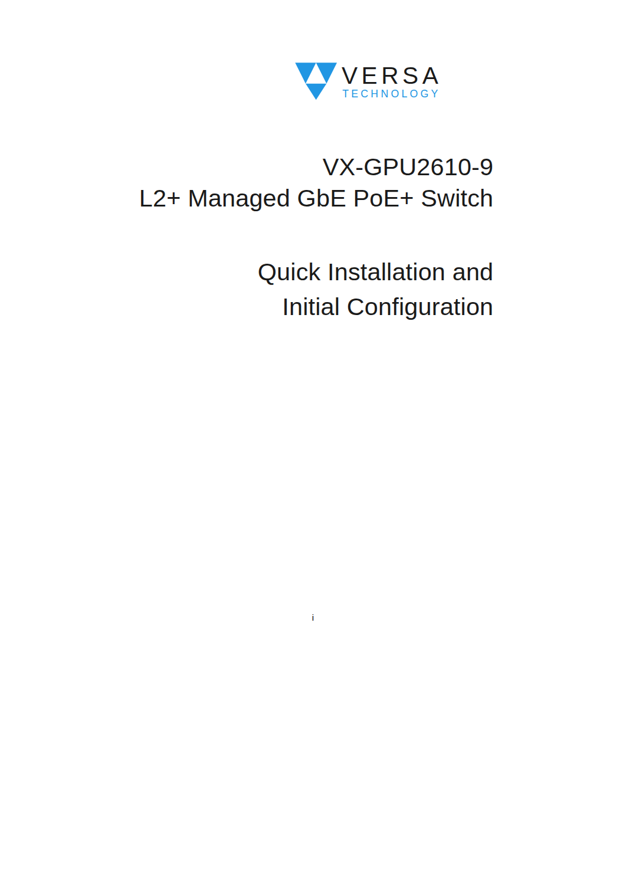VERSA TECHNOLOGY
VX-GPU2610-9
L2+ Managed GbE PoE+ Switch
Quick Installation and
Initial Configuration
i